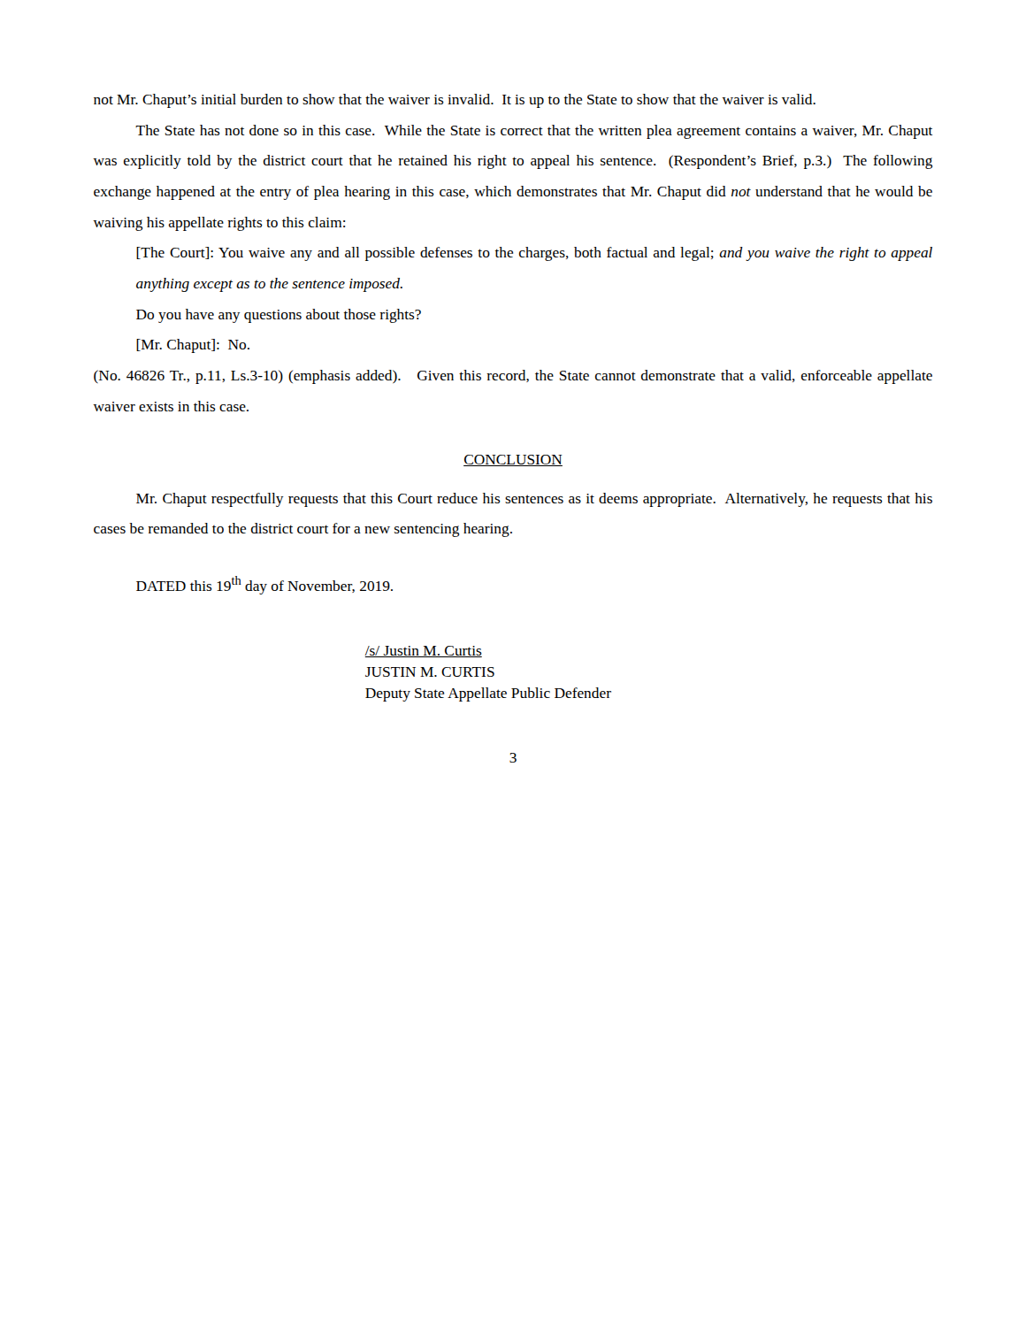not Mr. Chaput’s initial burden to show that the waiver is invalid. It is up to the State to show that the waiver is valid.
The State has not done so in this case. While the State is correct that the written plea agreement contains a waiver, Mr. Chaput was explicitly told by the district court that he retained his right to appeal his sentence. (Respondent’s Brief, p.3.) The following exchange happened at the entry of plea hearing in this case, which demonstrates that Mr. Chaput did not understand that he would be waiving his appellate rights to this claim:
[The Court]: You waive any and all possible defenses to the charges, both factual and legal; and you waive the right to appeal anything except as to the sentence imposed.
Do you have any questions about those rights?
[Mr. Chaput]: No.
(No. 46826 Tr., p.11, Ls.3-10) (emphasis added). Given this record, the State cannot demonstrate that a valid, enforceable appellate waiver exists in this case.
CONCLUSION
Mr. Chaput respectfully requests that this Court reduce his sentences as it deems appropriate. Alternatively, he requests that his cases be remanded to the district court for a new sentencing hearing.
DATED this 19th day of November, 2019.
/s/ Justin M. Curtis
JUSTIN M. CURTIS
Deputy State Appellate Public Defender
3